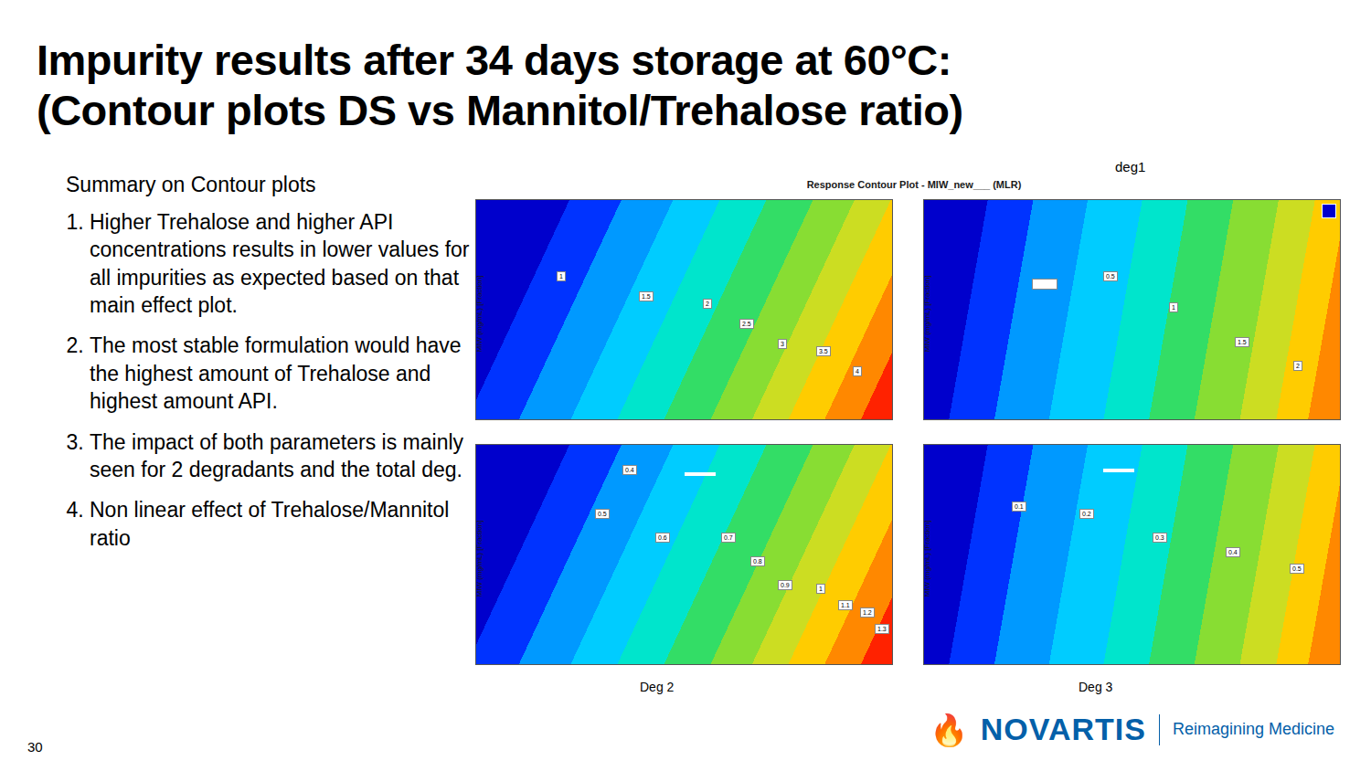Impurity results after 34 days storage at 60°C:
(Contour plots DS vs Mannitol/Trehalose ratio)
Summary on Contour plots
Higher Trehalose and higher API concentrations results in lower values for all impurities as expected based on that main effect plot.
The most stable formulation would have the highest amount of Trehalose and highest amount API.
The impact of both parameters is mainly seen for 2 degradants and the total deg.
Non linear effect of Trehalose/Mannitol ratio
30
deg1
Response Contour Plot - MIW_new___ (MLR)
Total imp (%) [%]
1
1.5
2
2.5
3
3.5
4
43.532.521.510.5
00.10.20.30.40.50.60.70.80.91
MIW (mg/mL) [Fraction]
Mannitol/Trehalose [Fraction]
rrt 0.69 [%]
0.5
1
1.5
2
43.532.521.510.5
00.10.20.30.40.50.60.70.80.91
MIW (mg/mL) [Fraction]
Mannitol/Trehalose [Fraction]
rrt 0.73 [%]
0.4
0.5
0.6
0.7
0.8
0.9
1
1.1
1.2
1.3
43.532.521.510.5
00.10.20.30.40.50.60.70.80.91
MIW (mg/mL) [Fraction]
rrt 0.75 [%]
0.1
0.2
0.3
0.4
0.5
43.532.521.510.5
00.10.20.30.40.50.60.70.80.91
MIW (mg/mL) [Fraction]
Deg 2
Deg 3
🔥 NOVARTIS Reimagining Medicine